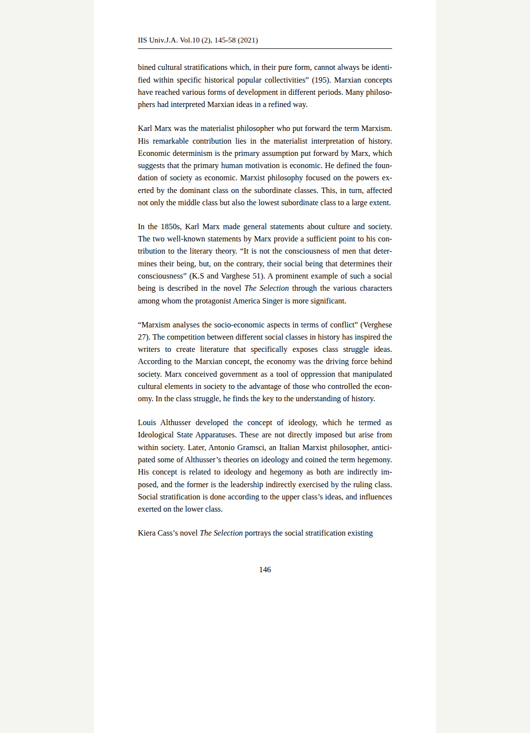IIS Univ.J.A. Vol.10 (2), 145-58 (2021)
bined cultural stratifications which, in their pure form, cannot always be identified within specific historical popular collectivities” (195). Marxian concepts have reached various forms of development in different periods. Many philosophers had interpreted Marxian ideas in a refined way.
Karl Marx was the materialist philosopher who put forward the term Marxism. His remarkable contribution lies in the materialist interpretation of history. Economic determinism is the primary assumption put forward by Marx, which suggests that the primary human motivation is economic. He defined the foundation of society as economic. Marxist philosophy focused on the powers exerted by the dominant class on the subordinate classes. This, in turn, affected not only the middle class but also the lowest subordinate class to a large extent.
In the 1850s, Karl Marx made general statements about culture and society. The two well-known statements by Marx provide a sufficient point to his contribution to the literary theory. “It is not the consciousness of men that determines their being, but, on the contrary, their social being that determines their consciousness” (K.S and Varghese 51). A prominent example of such a social being is described in the novel The Selection through the various characters among whom the protagonist America Singer is more significant.
“Marxism analyses the socio-economic aspects in terms of conflict” (Verghese 27). The competition between different social classes in history has inspired the writers to create literature that specifically exposes class struggle ideas. According to the Marxian concept, the economy was the driving force behind society. Marx conceived government as a tool of oppression that manipulated cultural elements in society to the advantage of those who controlled the economy. In the class struggle, he finds the key to the understanding of history.
Louis Althusser developed the concept of ideology, which he termed as Ideological State Apparatuses. These are not directly imposed but arise from within society. Later, Antonio Gramsci, an Italian Marxist philosopher, anticipated some of Althusser’s theories on ideology and coined the term hegemony. His concept is related to ideology and hegemony as both are indirectly imposed, and the former is the leadership indirectly exercised by the ruling class. Social stratification is done according to the upper class’s ideas, and influences exerted on the lower class.
Kiera Cass’s novel The Selection portrays the social stratification existing
146